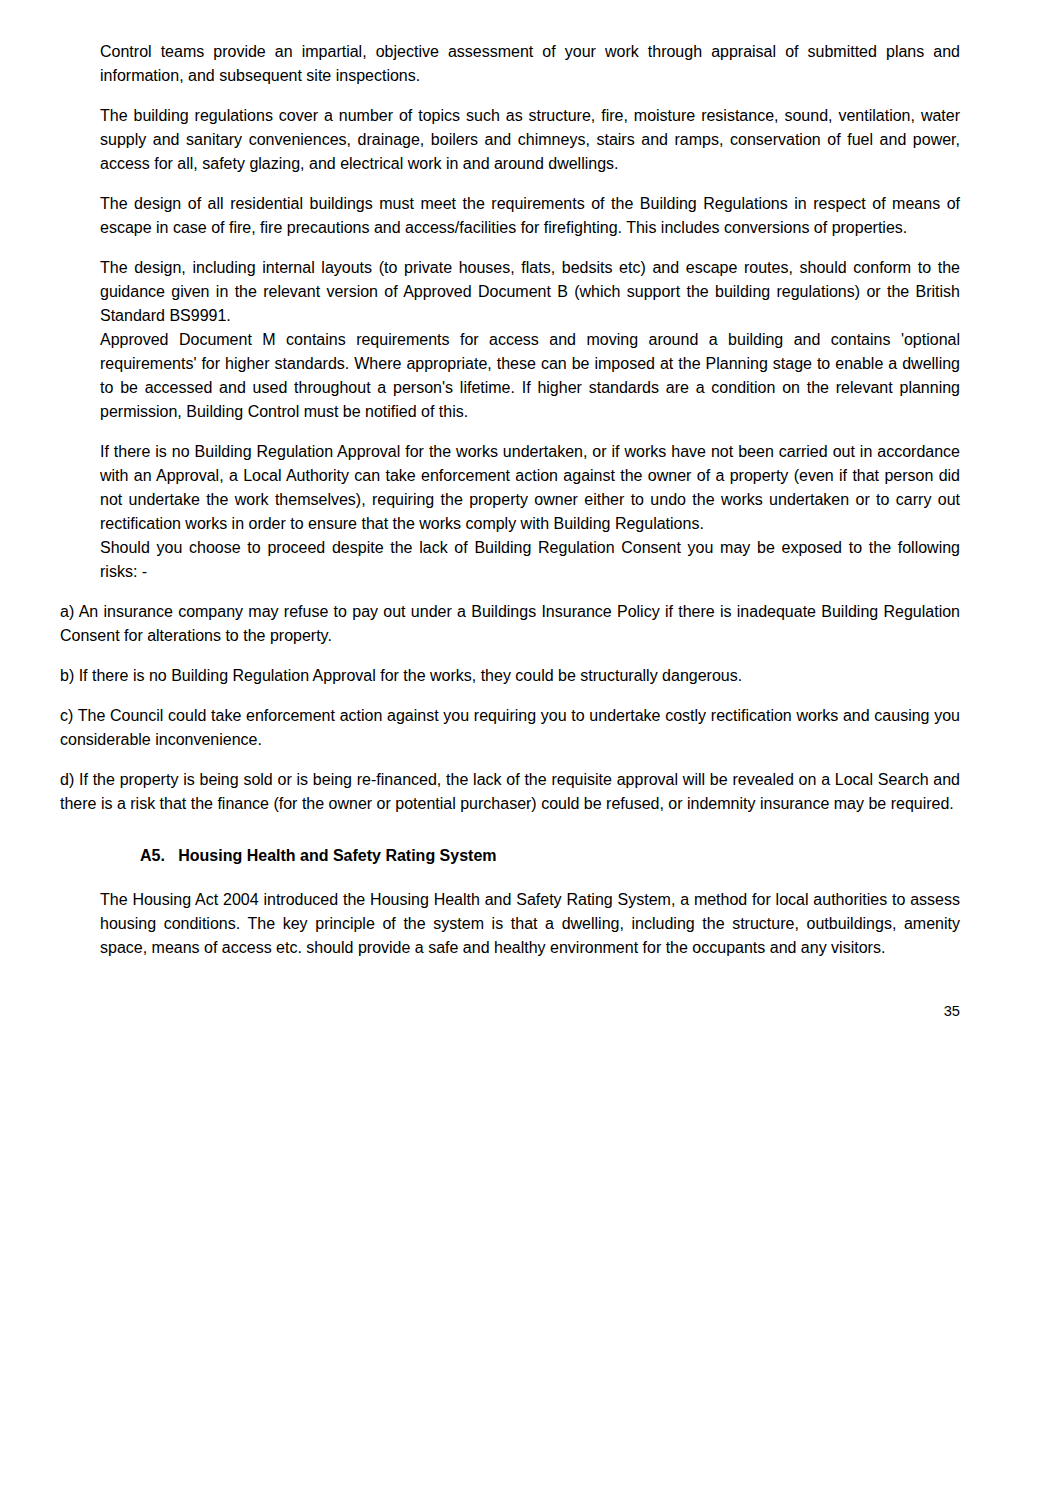Control teams provide an impartial, objective assessment of your work through appraisal of submitted plans and information, and subsequent site inspections.
The building regulations cover a number of topics such as structure, fire, moisture resistance, sound, ventilation, water supply and sanitary conveniences, drainage, boilers and chimneys, stairs and ramps, conservation of fuel and power, access for all, safety glazing, and electrical work in and around dwellings.
The design of all residential buildings must meet the requirements of the Building Regulations in respect of means of escape in case of fire, fire precautions and access/facilities for firefighting. This includes conversions of properties.
The design, including internal layouts (to private houses, flats, bedsits etc) and escape routes, should conform to the guidance given in the relevant version of Approved Document B (which support the building regulations) or the British Standard BS9991.
Approved Document M contains requirements for access and moving around a building and contains 'optional requirements' for higher standards. Where appropriate, these can be imposed at the Planning stage to enable a dwelling to be accessed and used throughout a person's lifetime. If higher standards are a condition on the relevant planning permission, Building Control must be notified of this.
If there is no Building Regulation Approval for the works undertaken, or if works have not been carried out in accordance with an Approval, a Local Authority can take enforcement action against the owner of a property (even if that person did not undertake the work themselves), requiring the property owner either to undo the works undertaken or to carry out rectification works in order to ensure that the works comply with Building Regulations.
Should you choose to proceed despite the lack of Building Regulation Consent you may be exposed to the following risks: -
a) An insurance company may refuse to pay out under a Buildings Insurance Policy if there is inadequate Building Regulation Consent for alterations to the property.
b) If there is no Building Regulation Approval for the works, they could be structurally dangerous.
c) The Council could take enforcement action against you requiring you to undertake costly rectification works and causing you considerable inconvenience.
d) If the property is being sold or is being re-financed, the lack of the requisite approval will be revealed on a Local Search and there is a risk that the finance (for the owner or potential purchaser) could be refused, or indemnity insurance may be required.
A5. Housing Health and Safety Rating System
The Housing Act 2004 introduced the Housing Health and Safety Rating System, a method for local authorities to assess housing conditions. The key principle of the system is that a dwelling, including the structure, outbuildings, amenity space, means of access etc. should provide a safe and healthy environment for the occupants and any visitors.
35